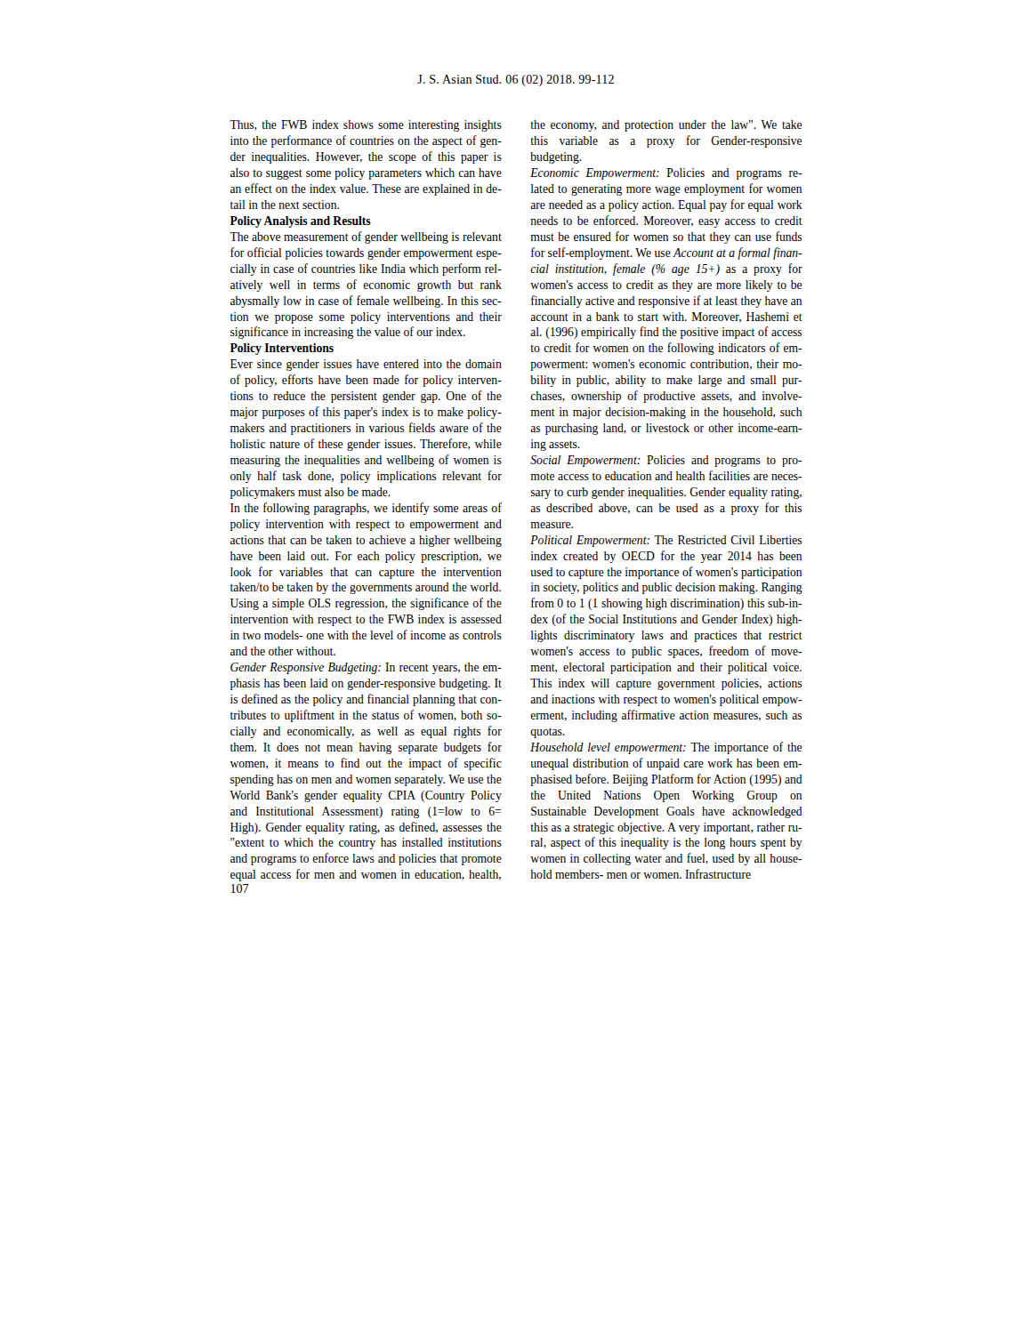J. S. Asian Stud. 06 (02) 2018. 99-112
Thus, the FWB index shows some interesting insights into the performance of countries on the aspect of gender inequalities. However, the scope of this paper is also to suggest some policy parameters which can have an effect on the index value. These are explained in detail in the next section.
Policy Analysis and Results
The above measurement of gender wellbeing is relevant for official policies towards gender empowerment especially in case of countries like India which perform relatively well in terms of economic growth but rank abysmally low in case of female wellbeing. In this section we propose some policy interventions and their significance in increasing the value of our index.
Policy Interventions
Ever since gender issues have entered into the domain of policy, efforts have been made for policy interventions to reduce the persistent gender gap. One of the major purposes of this paper's index is to make policymakers and practitioners in various fields aware of the holistic nature of these gender issues. Therefore, while measuring the inequalities and wellbeing of women is only half task done, policy implications relevant for policymakers must also be made.
In the following paragraphs, we identify some areas of policy intervention with respect to empowerment and actions that can be taken to achieve a higher wellbeing have been laid out. For each policy prescription, we look for variables that can capture the intervention taken/to be taken by the governments around the world. Using a simple OLS regression, the significance of the intervention with respect to the FWB index is assessed in two models- one with the level of income as controls and the other without.
Gender Responsive Budgeting: In recent years, the emphasis has been laid on gender-responsive budgeting. It is defined as the policy and financial planning that contributes to upliftment in the status of women, both socially and economically, as well as equal rights for them. It does not mean having separate budgets for women, it means to find out the impact of specific spending has on men and women separately. We use the World Bank's gender equality CPIA (Country Policy and Institutional Assessment) rating (1=low to 6= High). Gender equality rating, as defined, assesses the "extent to which the country has installed institutions and programs to enforce laws and policies that promote equal access for men and women in education, health, the economy, and protection under the law". We take this variable as a proxy for Gender-responsive budgeting.
Economic Empowerment: Policies and programs related to generating more wage employment for women are needed as a policy action. Equal pay for equal work needs to be enforced. Moreover, easy access to credit must be ensured for women so that they can use funds for self-employment. We use Account at a formal financial institution, female (% age 15+) as a proxy for women's access to credit as they are more likely to be financially active and responsive if at least they have an account in a bank to start with. Moreover, Hashemi et al. (1996) empirically find the positive impact of access to credit for women on the following indicators of empowerment: women's economic contribution, their mobility in public, ability to make large and small purchases, ownership of productive assets, and involvement in major decision-making in the household, such as purchasing land, or livestock or other income-earning assets.
Social Empowerment: Policies and programs to promote access to education and health facilities are necessary to curb gender inequalities. Gender equality rating, as described above, can be used as a proxy for this measure.
Political Empowerment: The Restricted Civil Liberties index created by OECD for the year 2014 has been used to capture the importance of women's participation in society, politics and public decision making. Ranging from 0 to 1 (1 showing high discrimination) this sub-index (of the Social Institutions and Gender Index) highlights discriminatory laws and practices that restrict women's access to public spaces, freedom of movement, electoral participation and their political voice. This index will capture government policies, actions and inactions with respect to women's political empowerment, including affirmative action measures, such as quotas.
Household level empowerment: The importance of the unequal distribution of unpaid care work has been emphasised before. Beijing Platform for Action (1995) and the United Nations Open Working Group on Sustainable Development Goals have acknowledged this as a strategic objective. A very important, rather rural, aspect of this inequality is the long hours spent by women in collecting water and fuel, used by all household members- men or women. Infrastructure
107